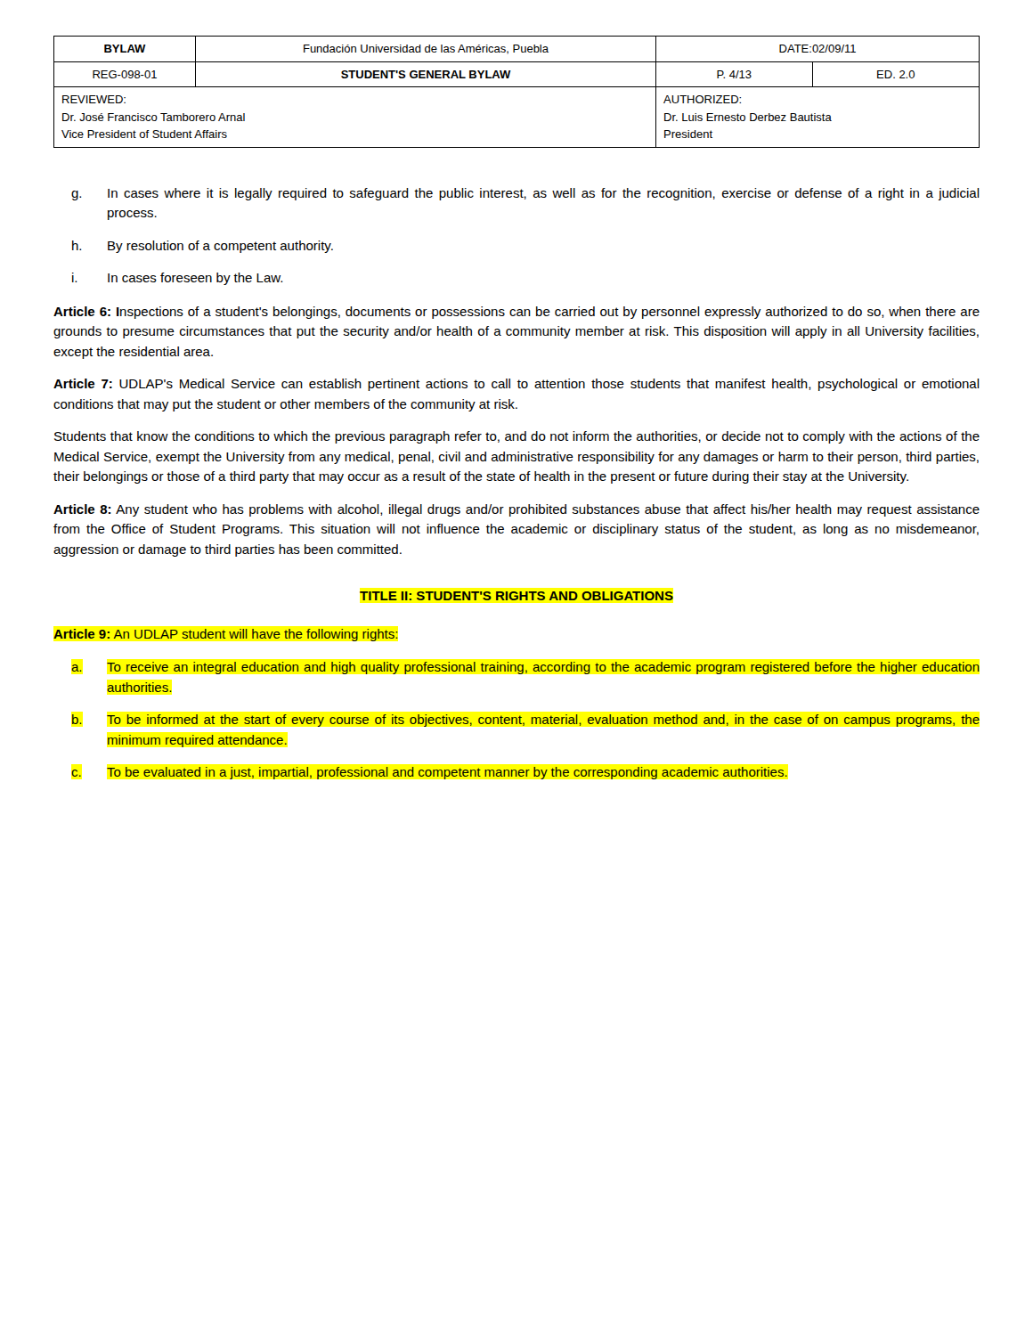| BYLAW | Fundación Universidad de las Américas, Puebla | DATE:02/09/11 |
| REG-098-01 | STUDENT'S GENERAL BYLAW | P. 4/13 | ED. 2.0 |
| REVIEWED: Dr. José Francisco Tamborero Arnal Vice President of Student Affairs | AUTHORIZED: Dr. Luis Ernesto Derbez Bautista President |
g. In cases where it is legally required to safeguard the public interest, as well as for the recognition, exercise or defense of a right in a judicial process.
h. By resolution of a competent authority.
i. In cases foreseen by the Law.
Article 6: Inspections of a student's belongings, documents or possessions can be carried out by personnel expressly authorized to do so, when there are grounds to presume circumstances that put the security and/or health of a community member at risk. This disposition will apply in all University facilities, except the residential area.
Article 7: UDLAP's Medical Service can establish pertinent actions to call to attention those students that manifest health, psychological or emotional conditions that may put the student or other members of the community at risk.
Students that know the conditions to which the previous paragraph refer to, and do not inform the authorities, or decide not to comply with the actions of the Medical Service, exempt the University from any medical, penal, civil and administrative responsibility for any damages or harm to their person, third parties, their belongings or those of a third party that may occur as a result of the state of health in the present or future during their stay at the University.
Article 8: Any student who has problems with alcohol, illegal drugs and/or prohibited substances abuse that affect his/her health may request assistance from the Office of Student Programs. This situation will not influence the academic or disciplinary status of the student, as long as no misdemeanor, aggression or damage to third parties has been committed.
TITLE II: STUDENT'S RIGHTS AND OBLIGATIONS
Article 9: An UDLAP student will have the following rights:
a. To receive an integral education and high quality professional training, according to the academic program registered before the higher education authorities.
b. To be informed at the start of every course of its objectives, content, material, evaluation method and, in the case of on campus programs, the minimum required attendance.
c. To be evaluated in a just, impartial, professional and competent manner by the corresponding academic authorities.